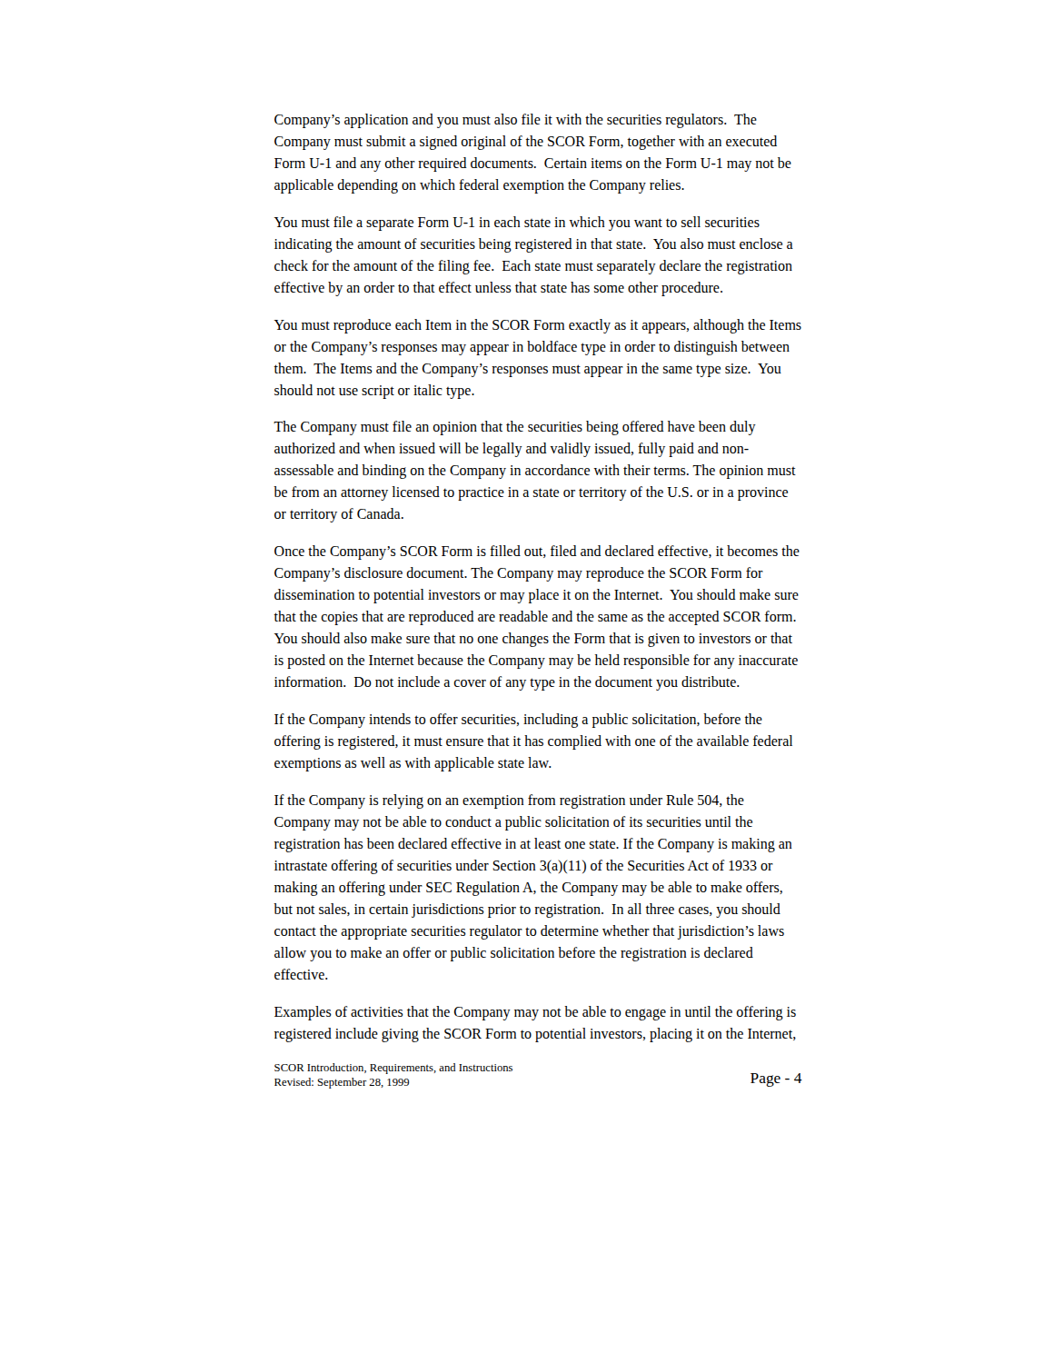Company’s application and you must also file it with the securities regulators. The Company must submit a signed original of the SCOR Form, together with an executed Form U-1 and any other required documents. Certain items on the Form U-1 may not be applicable depending on which federal exemption the Company relies.
You must file a separate Form U-1 in each state in which you want to sell securities indicating the amount of securities being registered in that state. You also must enclose a check for the amount of the filing fee. Each state must separately declare the registration effective by an order to that effect unless that state has some other procedure.
You must reproduce each Item in the SCOR Form exactly as it appears, although the Items or the Company’s responses may appear in boldface type in order to distinguish between them. The Items and the Company’s responses must appear in the same type size. You should not use script or italic type.
The Company must file an opinion that the securities being offered have been duly authorized and when issued will be legally and validly issued, fully paid and non-assessable and binding on the Company in accordance with their terms. The opinion must be from an attorney licensed to practice in a state or territory of the U.S. or in a province or territory of Canada.
Once the Company’s SCOR Form is filled out, filed and declared effective, it becomes the Company’s disclosure document. The Company may reproduce the SCOR Form for dissemination to potential investors or may place it on the Internet. You should make sure that the copies that are reproduced are readable and the same as the accepted SCOR form. You should also make sure that no one changes the Form that is given to investors or that is posted on the Internet because the Company may be held responsible for any inaccurate information. Do not include a cover of any type in the document you distribute.
If the Company intends to offer securities, including a public solicitation, before the offering is registered, it must ensure that it has complied with one of the available federal exemptions as well as with applicable state law.
If the Company is relying on an exemption from registration under Rule 504, the Company may not be able to conduct a public solicitation of its securities until the registration has been declared effective in at least one state. If the Company is making an intrastate offering of securities under Section 3(a)(11) of the Securities Act of 1933 or making an offering under SEC Regulation A, the Company may be able to make offers, but not sales, in certain jurisdictions prior to registration. In all three cases, you should contact the appropriate securities regulator to determine whether that jurisdiction’s laws allow you to make an offer or public solicitation before the registration is declared effective.
Examples of activities that the Company may not be able to engage in until the offering is registered include giving the SCOR Form to potential investors, placing it on the Internet,
SCOR Introduction, Requirements, and Instructions
Revised: September 28, 1999
Page - 4